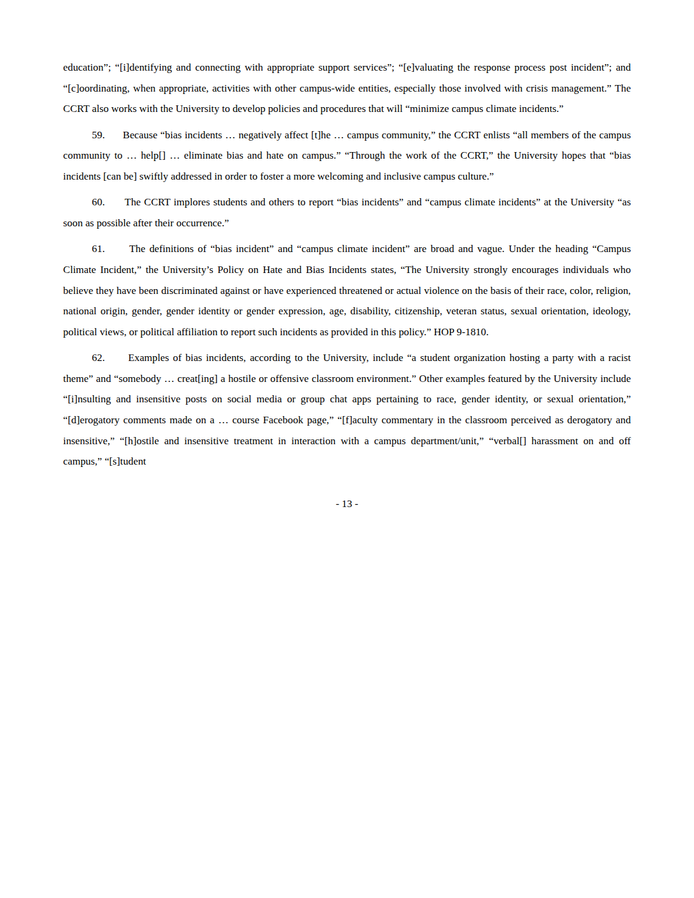education”; “[i]dentifying and connecting with appropriate support services”; “[e]valuating the response process post incident”; and “[c]oordinating, when appropriate, activities with other campus-wide entities, especially those involved with crisis management.” The CCRT also works with the University to develop policies and procedures that will “minimize campus climate incidents.”
59. Because “bias incidents … negatively affect [t]he … campus community,” the CCRT enlists “all members of the campus community to … help[] … eliminate bias and hate on campus.” “Through the work of the CCRT,” the University hopes that “bias incidents [can be] swiftly addressed in order to foster a more welcoming and inclusive campus culture.”
60. The CCRT implores students and others to report “bias incidents” and “campus climate incidents” at the University “as soon as possible after their occurrence.”
61. The definitions of “bias incident” and “campus climate incident” are broad and vague. Under the heading “Campus Climate Incident,” the University’s Policy on Hate and Bias Incidents states, “The University strongly encourages individuals who believe they have been discriminated against or have experienced threatened or actual violence on the basis of their race, color, religion, national origin, gender, gender identity or gender expression, age, disability, citizenship, veteran status, sexual orientation, ideology, political views, or political affiliation to report such incidents as provided in this policy.” HOP 9-1810.
62. Examples of bias incidents, according to the University, include “a student organization hosting a party with a racist theme” and “somebody … creat[ing] a hostile or offensive classroom environment.” Other examples featured by the University include “[i]nsulting and insensitive posts on social media or group chat apps pertaining to race, gender identity, or sexual orientation,” “[d]erogatory comments made on a … course Facebook page,” “[f]aculty commentary in the classroom perceived as derogatory and insensitive,” “[h]ostile and insensitive treatment in interaction with a campus department/unit,” “verbal[] harassment on and off campus,” “[s]tudent
- 13 -